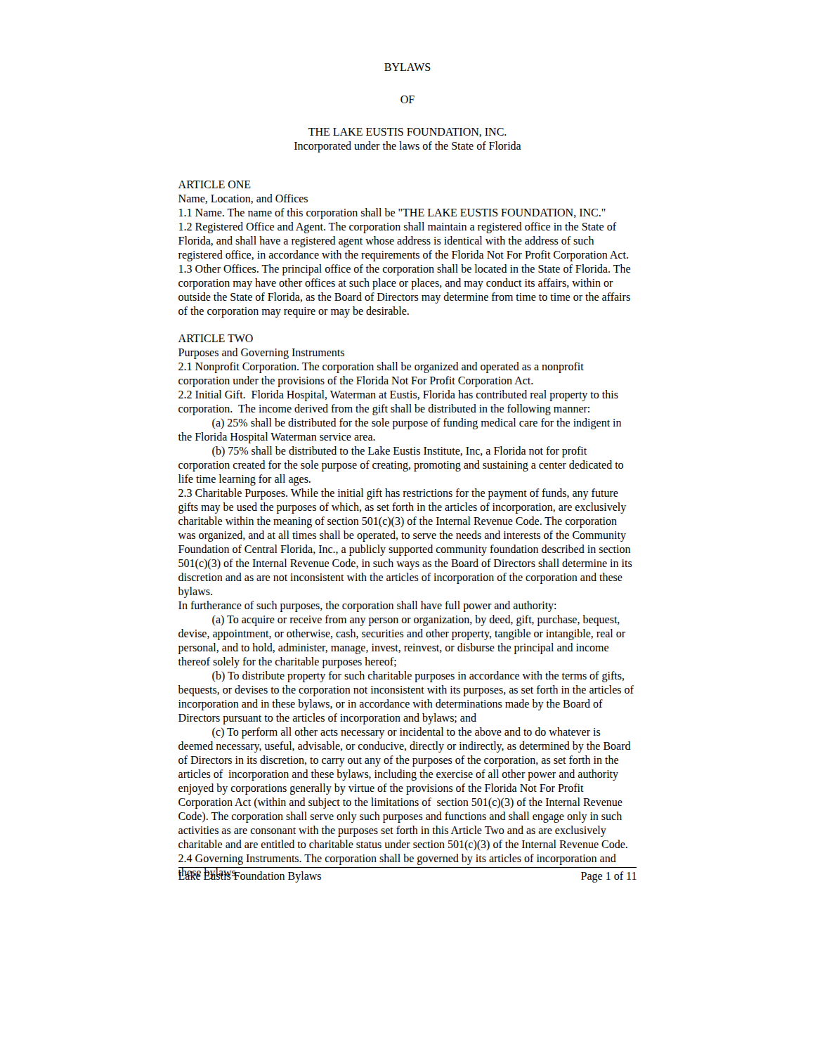BYLAWS
OF
THE LAKE EUSTIS FOUNDATION, INC.
Incorporated under the laws of the State of Florida
ARTICLE ONE
Name, Location, and Offices
1.1 Name. The name of this corporation shall be "THE LAKE EUSTIS FOUNDATION, INC."
1.2 Registered Office and Agent. The corporation shall maintain a registered office in the State of Florida, and shall have a registered agent whose address is identical with the address of such registered office, in accordance with the requirements of the Florida Not For Profit Corporation Act.
1.3 Other Offices. The principal office of the corporation shall be located in the State of Florida. The corporation may have other offices at such place or places, and may conduct its affairs, within or outside the State of Florida, as the Board of Directors may determine from time to time or the affairs of the corporation may require or may be desirable.
ARTICLE TWO
Purposes and Governing Instruments
2.1 Nonprofit Corporation. The corporation shall be organized and operated as a nonprofit corporation under the provisions of the Florida Not For Profit Corporation Act.
2.2 Initial Gift. Florida Hospital, Waterman at Eustis, Florida has contributed real property to this corporation. The income derived from the gift shall be distributed in the following manner:
(a) 25% shall be distributed for the sole purpose of funding medical care for the indigent in the Florida Hospital Waterman service area.
(b) 75% shall be distributed to the Lake Eustis Institute, Inc, a Florida not for profit corporation created for the sole purpose of creating, promoting and sustaining a center dedicated to life time learning for all ages.
2.3 Charitable Purposes. While the initial gift has restrictions for the payment of funds, any future gifts may be used the purposes of which, as set forth in the articles of incorporation, are exclusively charitable within the meaning of section 501(c)(3) of the Internal Revenue Code. The corporation was organized, and at all times shall be operated, to serve the needs and interests of the Community Foundation of Central Florida, Inc., a publicly supported community foundation described in section 501(c)(3) of the Internal Revenue Code, in such ways as the Board of Directors shall determine in its discretion and as are not inconsistent with the articles of incorporation of the corporation and these bylaws.
In furtherance of such purposes, the corporation shall have full power and authority:
(a) To acquire or receive from any person or organization, by deed, gift, purchase, bequest, devise, appointment, or otherwise, cash, securities and other property, tangible or intangible, real or personal, and to hold, administer, manage, invest, reinvest, or disburse the principal and income thereof solely for the charitable purposes hereof;
(b) To distribute property for such charitable purposes in accordance with the terms of gifts, bequests, or devises to the corporation not inconsistent with its purposes, as set forth in the articles of incorporation and in these bylaws, or in accordance with determinations made by the Board of Directors pursuant to the articles of incorporation and bylaws; and
(c) To perform all other acts necessary or incidental to the above and to do whatever is deemed necessary, useful, advisable, or conducive, directly or indirectly, as determined by the Board of Directors in its discretion, to carry out any of the purposes of the corporation, as set forth in the articles of incorporation and these bylaws, including the exercise of all other power and authority enjoyed by corporations generally by virtue of the provisions of the Florida Not For Profit Corporation Act (within and subject to the limitations of section 501(c)(3) of the Internal Revenue Code). The corporation shall serve only such purposes and functions and shall engage only in such activities as are consonant with the purposes set forth in this Article Two and as are exclusively charitable and are entitled to charitable status under section 501(c)(3) of the Internal Revenue Code.
2.4 Governing Instruments. The corporation shall be governed by its articles of incorporation and these bylaws.
Lake Eustis Foundation Bylaws Page 1 of 11